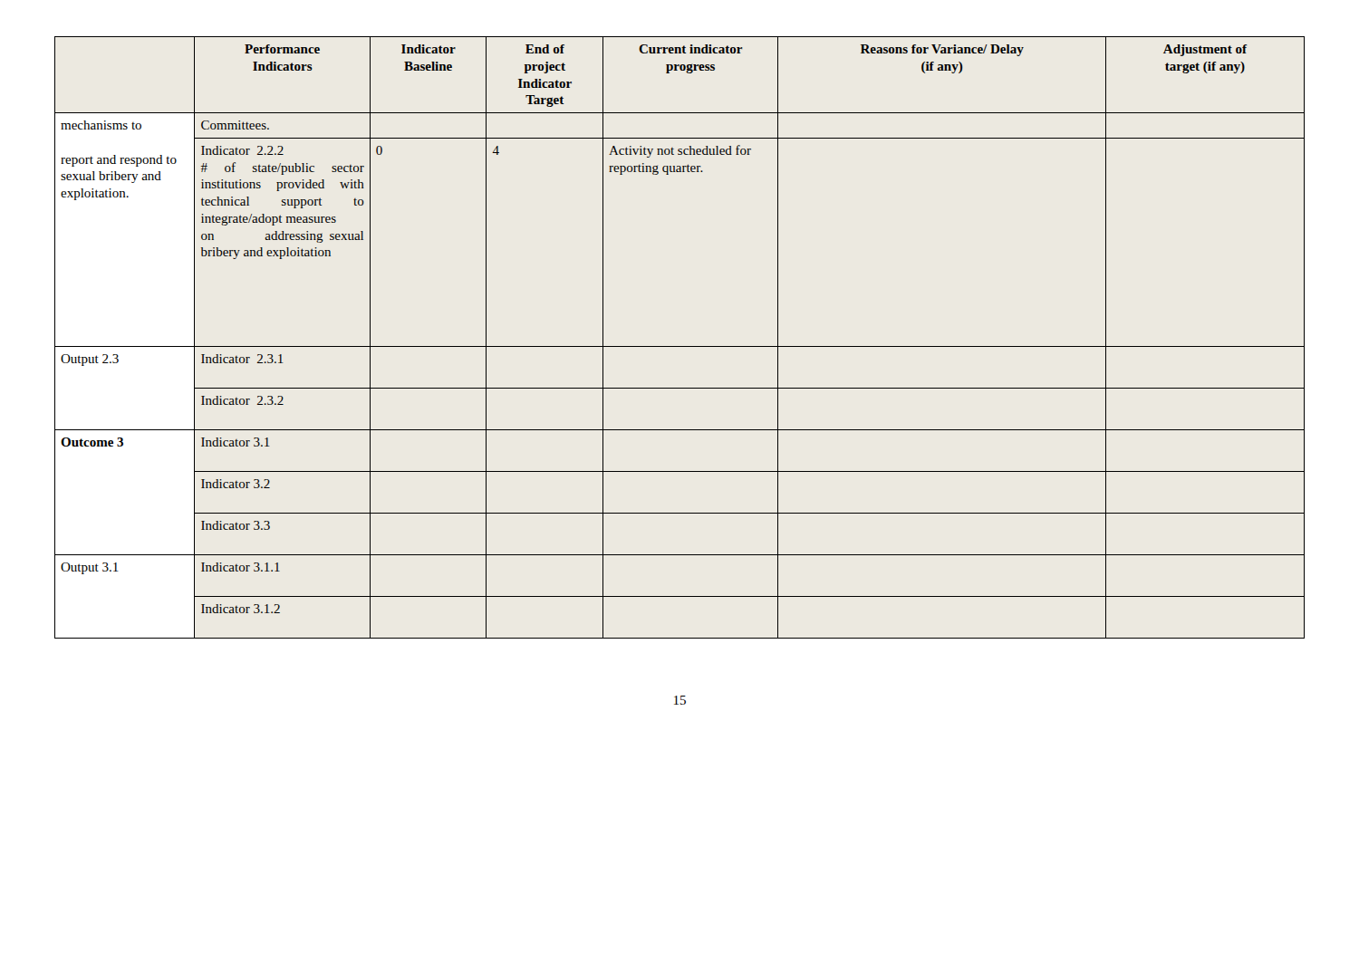| | Performance Indicators | Indicator Baseline | End of project Indicator Target | Current indicator progress | Reasons for Variance/ Delay (if any) | Adjustment of target (if any) |
| --- | --- | --- | --- | --- | --- | --- |
| mechanisms to report and respond to sexual bribery and exploitation. | Committees. | | | | | |
| Indicator 2.2.2 # of state/public sector institutions provided with technical support to integrate/adopt measures on addressing sexual bribery and exploitation | 0 | 4 | Activity not scheduled for reporting quarter. | | |
| Output 2.3 | Indicator 2.3.1 | | | | | |
| Indicator 2.3.2 | | | | | |
| Outcome 3 | Indicator 3.1 | | | | | |
| Indicator 3.2 | | | | | |
| Indicator 3.3 | | | | | |
| Output 3.1 | Indicator 3.1.1 | | | | | |
| Indicator 3.1.2 | | | | | |
15